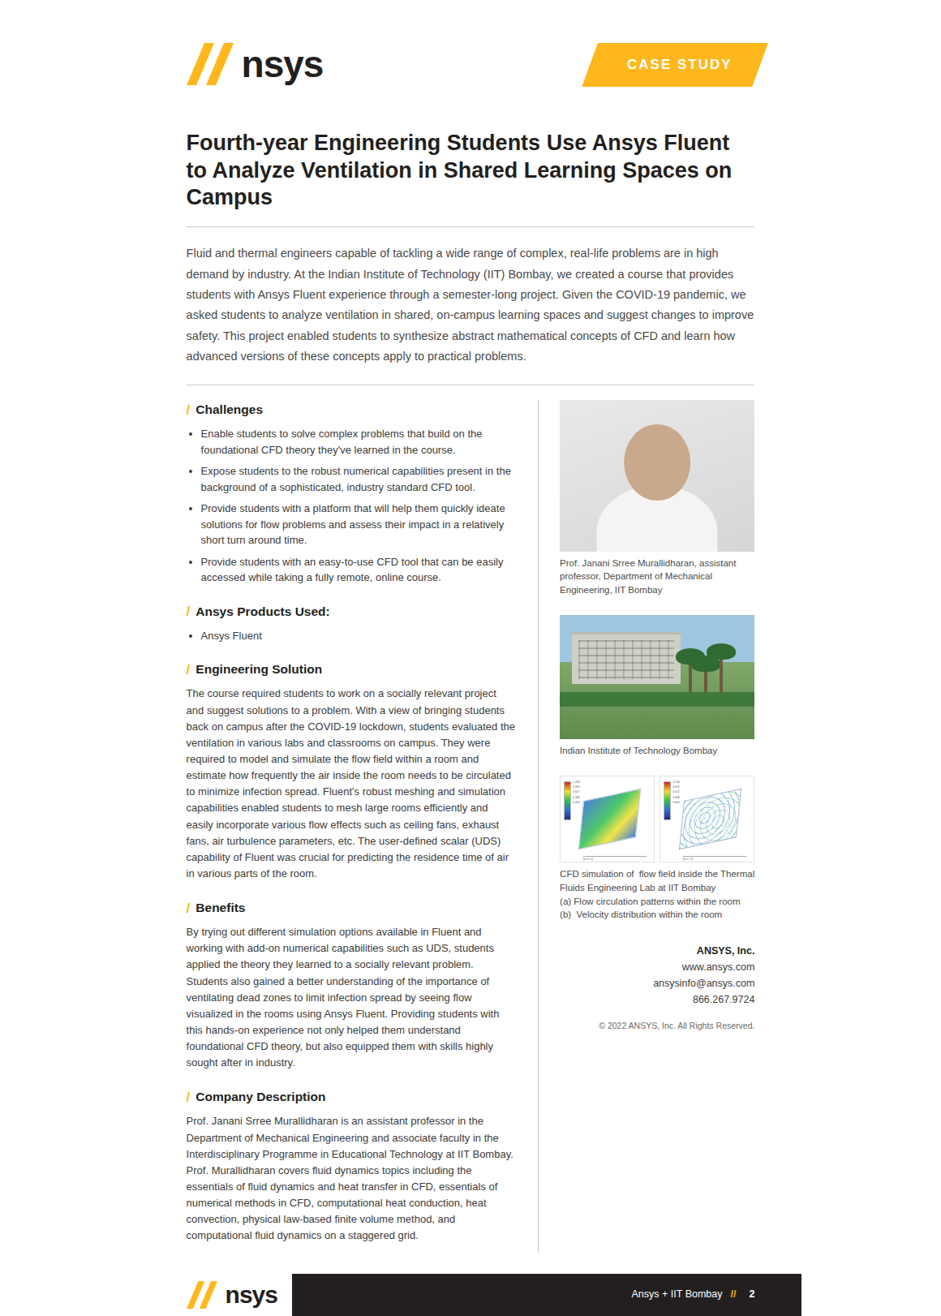nsys
CASE STUDY
Fourth-year Engineering Students Use Ansys Fluent to Analyze Ventilation in Shared Learning Spaces on Campus
Fluid and thermal engineers capable of tackling a wide range of complex, real-life problems are in high demand by industry. At the Indian Institute of Technology (IIT) Bombay, we created a course that provides students with Ansys Fluent experience through a semester-long project. Given the COVID-19 pandemic, we asked students to analyze ventilation in shared, on-campus learning spaces and suggest changes to improve safety. This project enabled students to synthesize abstract mathematical concepts of CFD and learn how advanced versions of these concepts apply to practical problems.
/Challenges
Enable students to solve complex problems that build on the foundational CFD theory they've learned in the course.
Expose students to the robust numerical capabilities present in the background of a sophisticated, industry standard CFD tool.
Provide students with a platform that will help them quickly ideate solutions for flow problems and assess their impact in a relatively short turn around time.
Provide students with an easy-to-use CFD tool that can be easily accessed while taking a fully remote, online course.
/Ansys Products Used:
Ansys Fluent
/Engineering Solution
The course required students to work on a socially relevant project and suggest solutions to a problem. With a view of bringing students back on campus after the COVID-19 lockdown, students evaluated the ventilation in various labs and classrooms on campus. They were required to model and simulate the flow field within a room and estimate how frequently the air inside the room needs to be circulated to minimize infection spread. Fluent's robust meshing and simulation capabilities enabled students to mesh large rooms efficiently and easily incorporate various flow effects such as ceiling fans, exhaust fans, air turbulence parameters, etc. The user-defined scalar (UDS) capability of Fluent was crucial for predicting the residence time of air in various parts of the room.
/Benefits
By trying out different simulation options available in Fluent and working with add-on numerical capabilities such as UDS, students applied the theory they learned to a socially relevant problem. Students also gained a better understanding of the importance of ventilating dead zones to limit infection spread by seeing flow visualized in the rooms using Ansys Fluent. Providing students with this hands-on experience not only helped them understand foundational CFD theory, but also equipped them with skills highly sought after in industry.
/Company Description
Prof. Janani Srree Murallidharan is an assistant professor in the Department of Mechanical Engineering and associate faculty in the Interdisciplinary Programme in Educational Technology at IIT Bombay. Prof. Murallidharan covers fluid dynamics topics including the essentials of fluid dynamics and heat transfer in CFD, essentials of numerical methods in CFD, computational heat conduction, heat convection, physical law-based finite volume method, and computational fluid dynamics on a staggered grid.
Prof. Janani Srree Murallidharan, assistant professor, Department of Mechanical Engineering, IIT Bombay
Indian Institute of Technology Bombay
1.234
0.925
0.617
0.308
0.000
[m s^-1]
1.234
0.925
0.617
0.308
0.000
[m s^-1]
CFD simulation of flow field inside the Thermal Fluids Engineering Lab at IIT Bombay
(a) Flow circulation patterns within the room
(b) Velocity distribution within the room
ANSYS, Inc.
www.ansys.com
ansysinfo@ansys.com
866.267.9724
© 2022 ANSYS, Inc. All Rights Reserved.
nsys
Ansys + IIT Bombay // 2